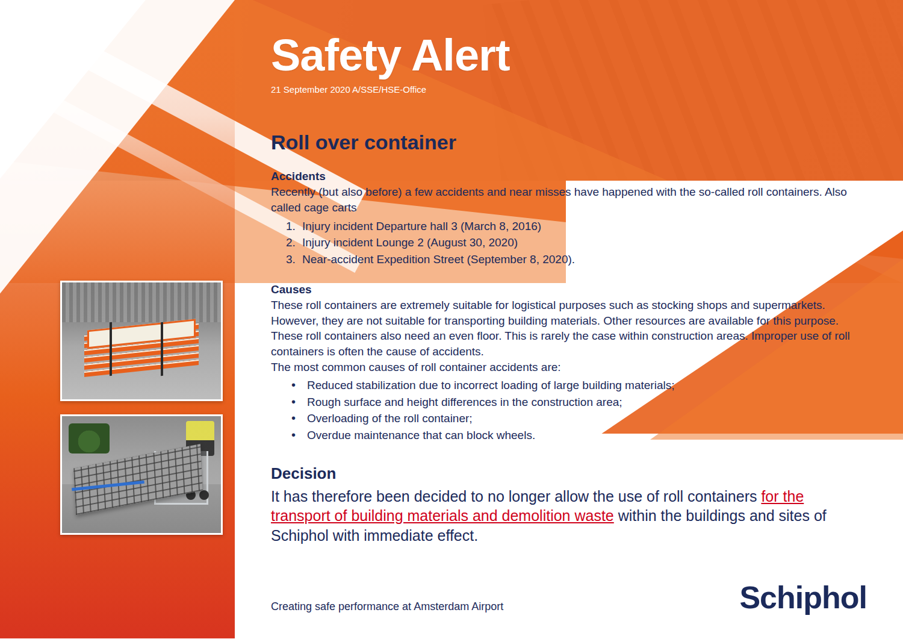Safety Alert
21 September 2020 A/SSE/HSE-Office
Roll over container
Accidents
Recently (but also before) a few accidents and near misses have happened with the so-called roll containers. Also called cage carts
Injury incident Departure hall 3 (March 8, 2016)
Injury incident Lounge 2 (August 30, 2020)
Near-accident Expedition Street (September 8, 2020).
Causes
These roll containers are extremely suitable for logistical purposes such as stocking shops and supermarkets. However, they are not suitable for transporting building materials. Other resources are available for this purpose. These roll containers also need an even floor. This is rarely the case within construction areas. Improper use of roll containers is often the cause of accidents.
The most common causes of roll container accidents are:
Reduced stabilization due to incorrect loading of large building materials;
Rough surface and height differences in the construction area;
Overloading of the roll container;
Overdue maintenance that can block wheels.
Decision
It has therefore been decided to no longer allow the use of roll containers for the transport of building materials and demolition waste within the buildings and sites of Schiphol with immediate effect.
Creating safe performance at Amsterdam Airport
Schiphol